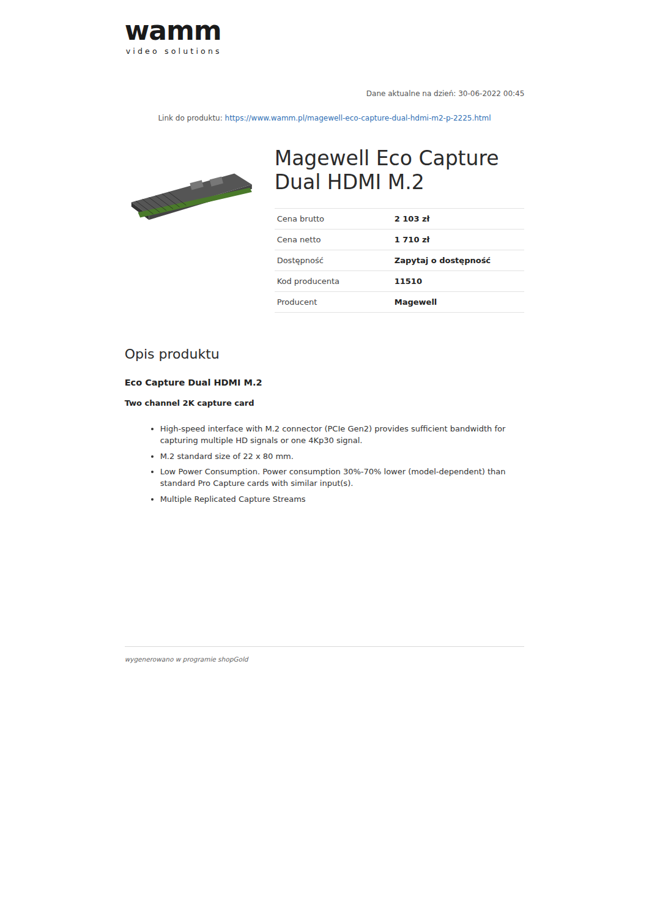wamm
video solutions
Dane aktualne na dzień: 30-06-2022 00:45
Link do produktu: https://www.wamm.pl/magewell-eco-capture-dual-hdmi-m2-p-2225.html
Magewell Eco Capture Dual HDMI M.2
| Cena brutto | 2 103 zł |
| Cena netto | 1 710 zł |
| Dostępność | Zapytaj o dostępność |
| Kod producenta | 11510 |
| Producent | Magewell |
Opis produktu
Eco Capture Dual HDMI M.2
Two channel 2K capture card
High-speed interface with M.2 connector (PCIe Gen2) provides sufficient bandwidth for capturing multiple HD signals or one 4Kp30 signal.
M.2 standard size of 22 x 80 mm.
Low Power Consumption. Power consumption 30%-70% lower (model-dependent) than standard Pro Capture cards with similar input(s).
Multiple Replicated Capture Streams
wygenerowano w programie shopGold